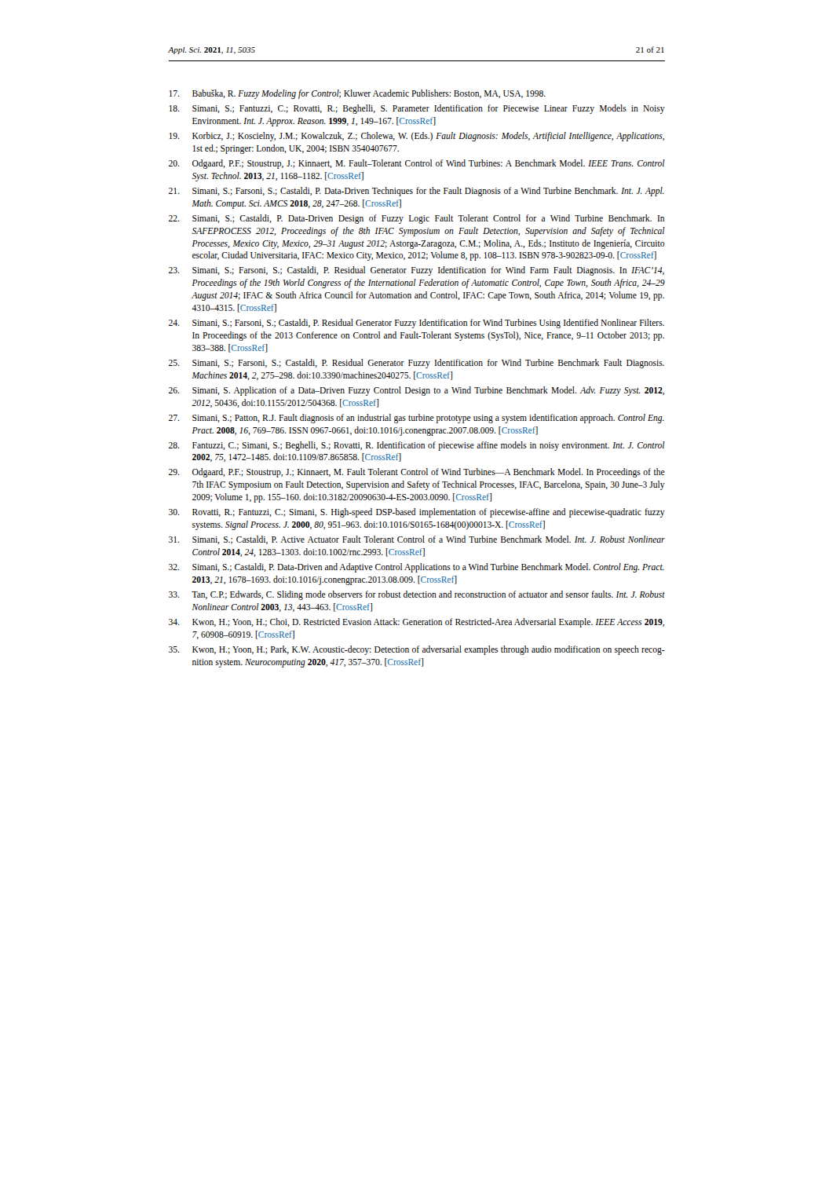Appl. Sci. 2021, 11, 5035
21 of 21
Babuška, R. Fuzzy Modeling for Control; Kluwer Academic Publishers: Boston, MA, USA, 1998.
Simani, S.; Fantuzzi, C.; Rovatti, R.; Beghelli, S. Parameter Identification for Piecewise Linear Fuzzy Models in Noisy Environment. Int. J. Approx. Reason. 1999, 1, 149–167. [CrossRef]
Korbicz, J.; Koscielny, J.M.; Kowalczuk, Z.; Cholewa, W. (Eds.) Fault Diagnosis: Models, Artificial Intelligence, Applications, 1st ed.; Springer: London, UK, 2004; ISBN 3540407677.
Odgaard, P.F.; Stoustrup, J.; Kinnaert, M. Fault–Tolerant Control of Wind Turbines: A Benchmark Model. IEEE Trans. Control Syst. Technol. 2013, 21, 1168–1182. [CrossRef]
Simani, S.; Farsoni, S.; Castaldi, P. Data-Driven Techniques for the Fault Diagnosis of a Wind Turbine Benchmark. Int. J. Appl. Math. Comput. Sci. AMCS 2018, 28, 247–268. [CrossRef]
Simani, S.; Castaldi, P. Data-Driven Design of Fuzzy Logic Fault Tolerant Control for a Wind Turbine Benchmark. In SAFEPROCESS 2012, Proceedings of the 8th IFAC Symposium on Fault Detection, Supervision and Safety of Technical Processes, Mexico City, Mexico, 29–31 August 2012; Astorga-Zaragoza, C.M.; Molina, A., Eds.; Instituto de Ingeniería, Circuito escolar, Ciudad Universitaria, IFAC: Mexico City, Mexico, 2012; Volume 8, pp. 108–113. ISBN 978-3-902823-09-0. [CrossRef]
Simani, S.; Farsoni, S.; Castaldi, P. Residual Generator Fuzzy Identification for Wind Farm Fault Diagnosis. In IFAC’14, Proceedings of the 19th World Congress of the International Federation of Automatic Control, Cape Town, South Africa, 24–29 August 2014; IFAC & South Africa Council for Automation and Control, IFAC: Cape Town, South Africa, 2014; Volume 19, pp. 4310–4315. [CrossRef]
Simani, S.; Farsoni, S.; Castaldi, P. Residual Generator Fuzzy Identification for Wind Turbines Using Identified Nonlinear Filters. In Proceedings of the 2013 Conference on Control and Fault-Tolerant Systems (SysTol), Nice, France, 9–11 October 2013; pp. 383–388. [CrossRef]
Simani, S.; Farsoni, S.; Castaldi, P. Residual Generator Fuzzy Identification for Wind Turbine Benchmark Fault Diagnosis. Machines 2014, 2, 275–298. doi:10.3390/machines2040275. [CrossRef]
Simani, S. Application of a Data–Driven Fuzzy Control Design to a Wind Turbine Benchmark Model. Adv. Fuzzy Syst. 2012, 2012, 50436, doi:10.1155/2012/504368. [CrossRef]
Simani, S.; Patton, R.J. Fault diagnosis of an industrial gas turbine prototype using a system identification approach. Control Eng. Pract. 2008, 16, 769–786. ISSN 0967-0661, doi:10.1016/j.conengprac.2007.08.009. [CrossRef]
Fantuzzi, C.; Simani, S.; Beghelli, S.; Rovatti, R. Identification of piecewise affine models in noisy environment. Int. J. Control 2002, 75, 1472–1485. doi:10.1109/87.865858. [CrossRef]
Odgaard, P.F.; Stoustrup, J.; Kinnaert, M. Fault Tolerant Control of Wind Turbines—A Benchmark Model. In Proceedings of the 7th IFAC Symposium on Fault Detection, Supervision and Safety of Technical Processes, IFAC, Barcelona, Spain, 30 June–3 July 2009; Volume 1, pp. 155–160. doi:10.3182/20090630-4-ES-2003.0090. [CrossRef]
Rovatti, R.; Fantuzzi, C.; Simani, S. High-speed DSP-based implementation of piecewise-affine and piecewise-quadratic fuzzy systems. Signal Process. J. 2000, 80, 951–963. doi:10.1016/S0165-1684(00)00013-X. [CrossRef]
Simani, S.; Castaldi, P. Active Actuator Fault Tolerant Control of a Wind Turbine Benchmark Model. Int. J. Robust Nonlinear Control 2014, 24, 1283–1303. doi:10.1002/rnc.2993. [CrossRef]
Simani, S.; Castaldi, P. Data-Driven and Adaptive Control Applications to a Wind Turbine Benchmark Model. Control Eng. Pract. 2013, 21, 1678–1693. doi:10.1016/j.conengprac.2013.08.009. [CrossRef]
Tan, C.P.; Edwards, C. Sliding mode observers for robust detection and reconstruction of actuator and sensor faults. Int. J. Robust Nonlinear Control 2003, 13, 443–463. [CrossRef]
Kwon, H.; Yoon, H.; Choi, D. Restricted Evasion Attack: Generation of Restricted-Area Adversarial Example. IEEE Access 2019, 7, 60908–60919. [CrossRef]
Kwon, H.; Yoon, H.; Park, K.W. Acoustic-decoy: Detection of adversarial examples through audio modification on speech recognition system. Neurocomputing 2020, 417, 357–370. [CrossRef]